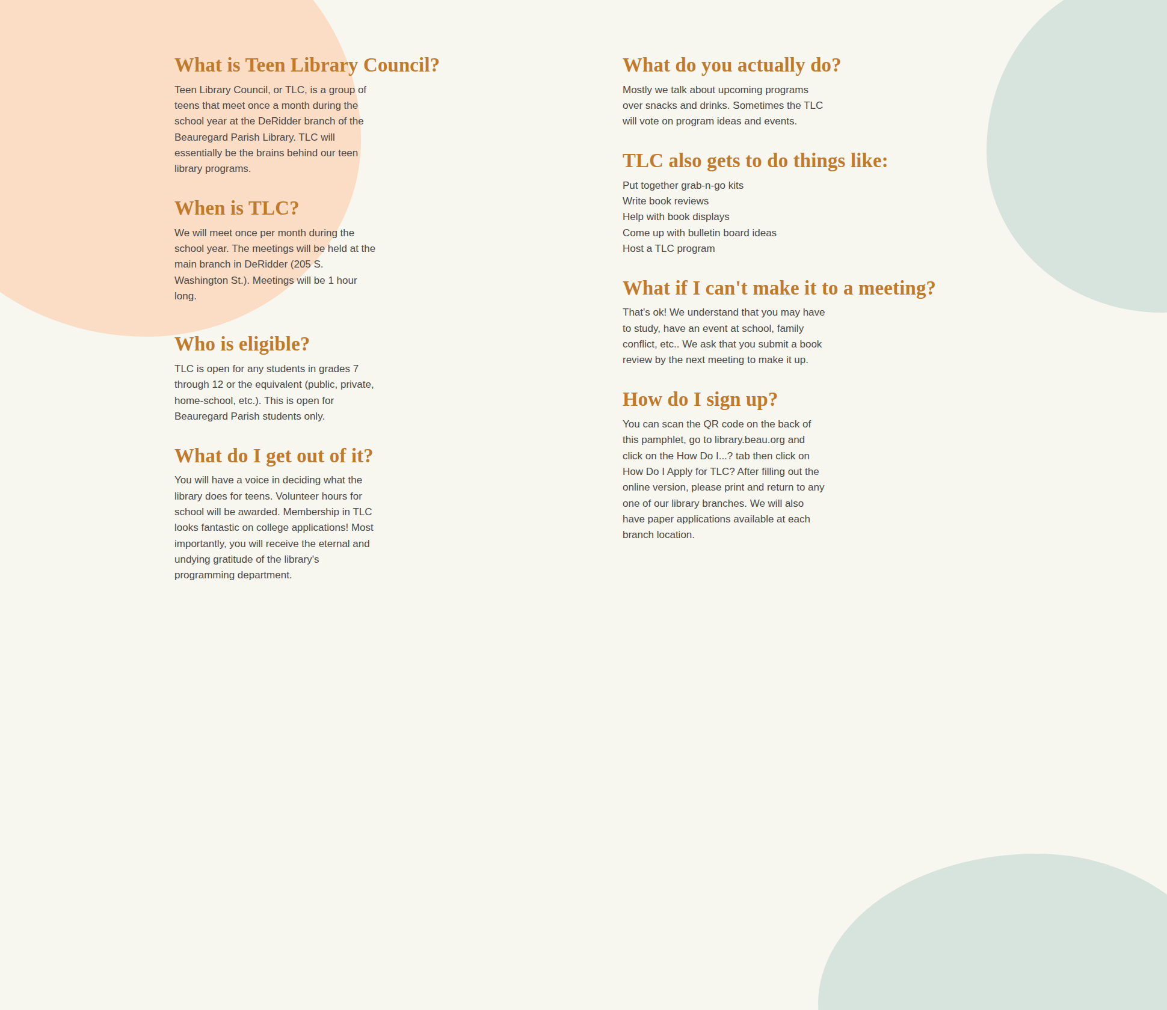What is Teen Library Council?
Teen Library Council, or TLC, is a group of teens that meet once a month during the school year at the DeRidder branch of the Beauregard Parish Library. TLC will essentially be the brains behind our teen library programs.
When is TLC?
We will meet once per month during the school year. The meetings will be held at the main branch in DeRidder (205 S. Washington St.). Meetings will be 1 hour long.
Who is eligible?
TLC is open for any students in grades 7 through 12 or the equivalent (public, private, home-school, etc.). This is open for Beauregard Parish students only.
What do I get out of it?
You will have a voice in deciding what the library does for teens. Volunteer hours for school will be awarded. Membership in TLC looks fantastic on college applications! Most importantly, you will receive the eternal and undying gratitude of the library's programming department.
What do you actually do?
Mostly we talk about upcoming programs over snacks and drinks. Sometimes the TLC will vote on program ideas and events.
TLC also gets to do things like:
Put together grab-n-go kits
Write book reviews
Help with book displays
Come up with bulletin board ideas
Host a TLC program
What if I can't make it to a meeting?
That's ok! We understand that you may have to study, have an event at school, family conflict, etc.. We ask that you submit a book review by the next meeting to make it up.
How do I sign up?
You can scan the QR code on the back of this pamphlet, go to library.beau.org and click on the How Do I...? tab then click on How Do I Apply for TLC? After filling out the online version, please print and return to any one of our library branches. We will also have paper applications available at each branch location.